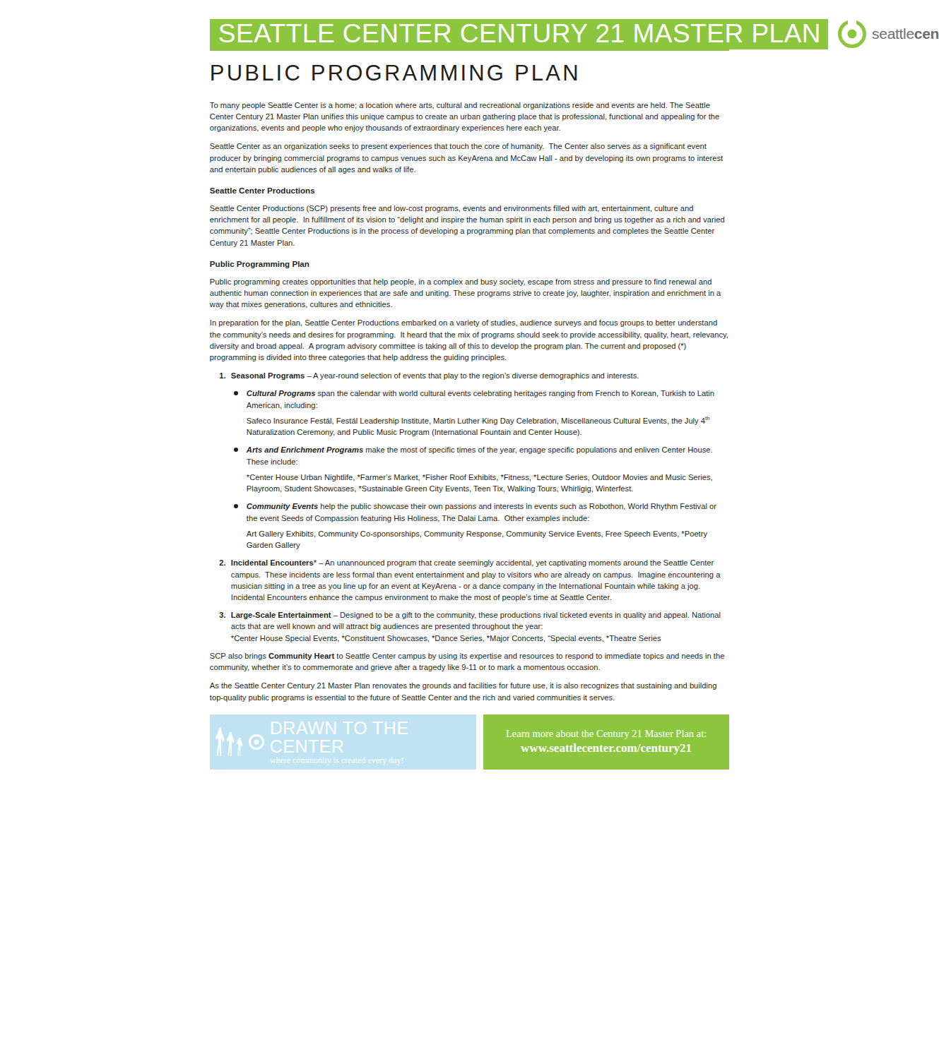SEATTLE CENTER CENTURY 21 MASTER PLAN
seattle center
PUBLIC PROGRAMMING PLAN
To many people Seattle Center is a home; a location where arts, cultural and recreational organizations reside and events are held. The Seattle Center Century 21 Master Plan unifies this unique campus to create an urban gathering place that is professional, functional and appealing for the organizations, events and people who enjoy thousands of extraordinary experiences here each year.
Seattle Center as an organization seeks to present experiences that touch the core of humanity. The Center also serves as a significant event producer by bringing commercial programs to campus venues such as KeyArena and McCaw Hall - and by developing its own programs to interest and entertain public audiences of all ages and walks of life.
Seattle Center Productions
Seattle Center Productions (SCP) presents free and low-cost programs, events and environments filled with art, entertainment, culture and enrichment for all people. In fulfillment of its vision to “delight and inspire the human spirit in each person and bring us together as a rich and varied community”; Seattle Center Productions is in the process of developing a programming plan that complements and completes the Seattle Center Century 21 Master Plan.
Public Programming Plan
Public programming creates opportunities that help people, in a complex and busy society, escape from stress and pressure to find renewal and authentic human connection in experiences that are safe and uniting. These programs strive to create joy, laughter, inspiration and enrichment in a way that mixes generations, cultures and ethnicities.
In preparation for the plan, Seattle Center Productions embarked on a variety of studies, audience surveys and focus groups to better understand the community’s needs and desires for programming. It heard that the mix of programs should seek to provide accessibility, quality, heart, relevancy, diversity and broad appeal. A program advisory committee is taking all of this to develop the program plan. The current and proposed (*) programming is divided into three categories that help address the guiding principles.
Seasonal Programs – A year-round selection of events that play to the region’s diverse demographics and interests.
Cultural Programs span the calendar with world cultural events celebrating heritages ranging from French to Korean, Turkish to Latin American, including:
Safeco Insurance Festál, Festál Leadership Institute, Martin Luther King Day Celebration, Miscellaneous Cultural Events, the July 4th Naturalization Ceremony, and Public Music Program (International Fountain and Center House).
Arts and Enrichment Programs make the most of specific times of the year, engage specific populations and enliven Center House. These include:
*Center House Urban Nightlife, *Farmer’s Market, *Fisher Roof Exhibits, *Fitness, *Lecture Series, Outdoor Movies and Music Series, Playroom, Student Showcases, *Sustainable Green City Events, Teen Tix, Walking Tours, Whirligig, Winterfest.
Community Events help the public showcase their own passions and interests in events such as Robothon, World Rhythm Festival or the event Seeds of Compassion featuring His Holiness, The Dalai Lama. Other examples include:
Art Gallery Exhibits, Community Co-sponsorships, Community Response, Community Service Events, Free Speech Events, *Poetry Garden Gallery
Incidental Encounters* – An unannounced program that create seemingly accidental, yet captivating moments around the Seattle Center campus. These incidents are less formal than event entertainment and play to visitors who are already on campus. Imagine encountering a musician sitting in a tree as you line up for an event at KeyArena - or a dance company in the International Fountain while taking a jog. Incidental Encounters enhance the campus environment to make the most of people’s time at Seattle Center.
Large-Scale Entertainment – Designed to be a gift to the community, these productions rival ticketed events in quality and appeal. National acts that are well known and will attract big audiences are presented throughout the year:
*Center House Special Events, *Constituent Showcases, *Dance Series, *Major Concerts, “Special events, *Theatre Series
SCP also brings Community Heart to Seattle Center campus by using its expertise and resources to respond to immediate topics and needs in the community, whether it’s to commemorate and grieve after a tragedy like 9-11 or to mark a momentous occasion.
As the Seattle Center Century 21 Master Plan renovates the grounds and facilities for future use, it is also recognizes that sustaining and building top-quality public programs is essential to the future of Seattle Center and the rich and varied communities it serves.
DRAWN TO THE CENTER where community is created every day!
Learn more about the Century 21 Master Plan at:
www.seattlecenter.com/century21